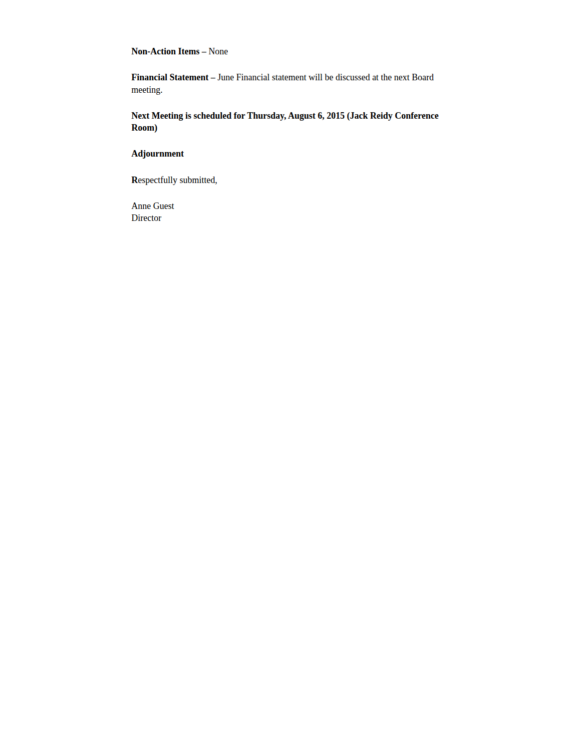Non-Action Items – None
Financial Statement – June Financial statement will be discussed at the next Board meeting.
Next Meeting is scheduled for Thursday, August 6, 2015 (Jack Reidy Conference Room)
Adjournment
Respectfully submitted,
Anne Guest
Director